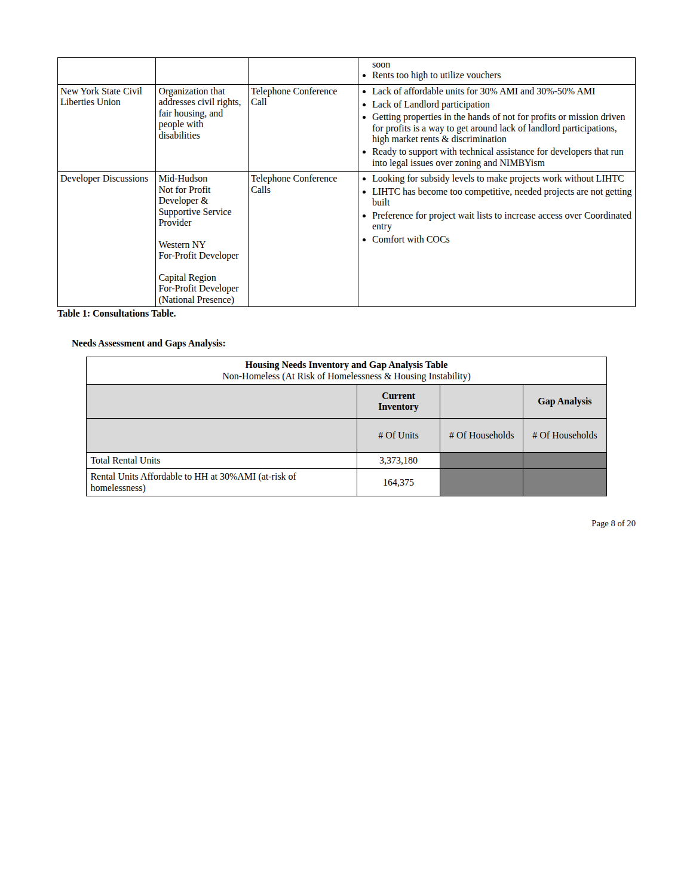| | | | soon Rents too high to utilize vouchers |
| New York State Civil Liberties Union | Organization that addresses civil rights, fair housing, and people with disabilities | Telephone Conference Call | Lack of affordable units for 30% AMI and 30%-50% AMI Lack of Landlord participation Getting properties in the hands of not for profits or mission driven for profits is a way to get around lack of landlord participations, high market rents & discrimination Ready to support with technical assistance for developers that run into legal issues over zoning and NIMBYism |
| Developer Discussions | Mid-Hudson Not for Profit Developer & Supportive Service Provider Western NY For-Profit Developer Capital Region For-Profit Developer (National Presence) | Telephone Conference Calls | Looking for subsidy levels to make projects work without LIHTC LIHTC has become too competitive, needed projects are not getting built Preference for project wait lists to increase access over Coordinated entry Comfort with COCs |
Table 1: Consultations Table.
Needs Assessment and Gaps Analysis:
| Housing Needs Inventory and Gap Analysis Table Non-Homeless (At Risk of Homelessness & Housing Instability) |
| | Current Inventory | | Gap Analysis |
| | # Of Units | # Of Households | # Of Households |
| Total Rental Units | 3,373,180 | | |
| Rental Units Affordable to HH at 30%AMI (at-risk of homelessness) | 164,375 | | |
Page 8 of 20